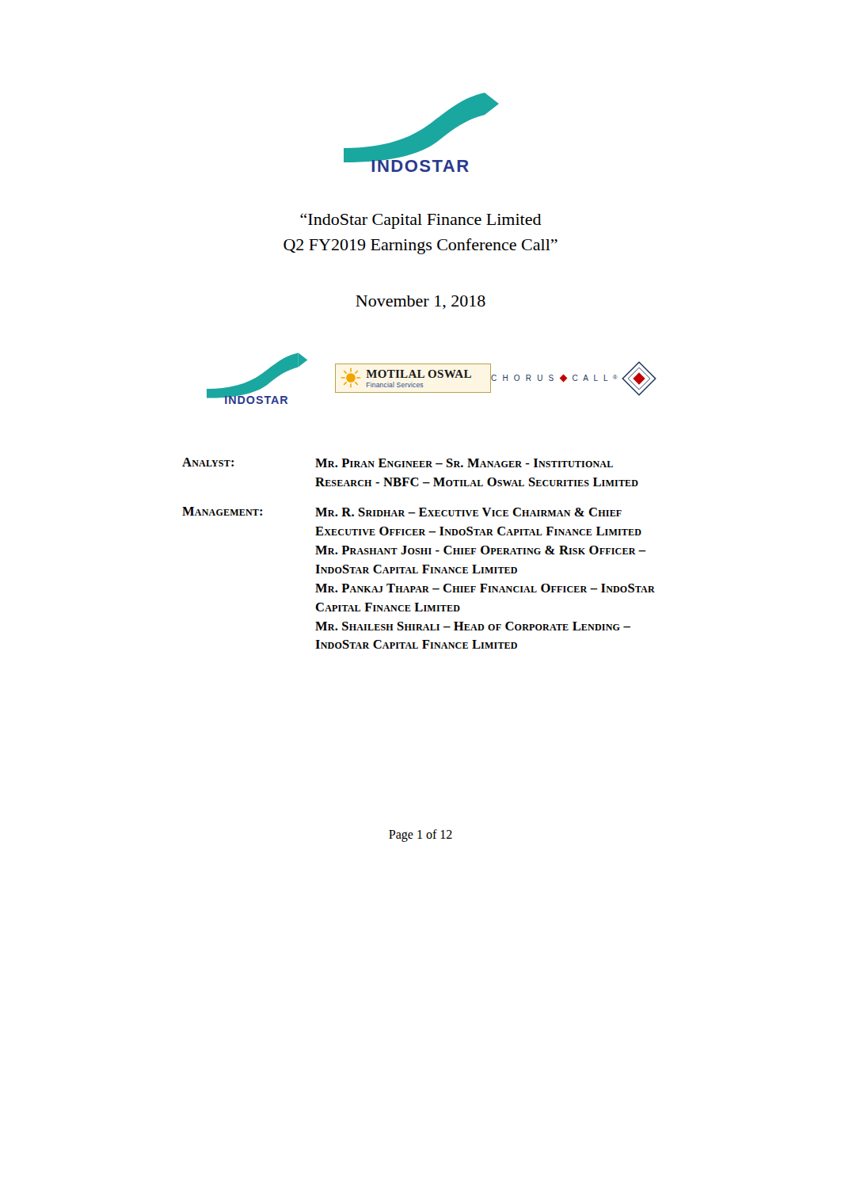INDOSTAR
“IndoStar Capital Finance Limited
Q2 FY2019 Earnings Conference Call”
November 1, 2018
INDOSTAR
MOTILAL OSWAL
Financial Services
C H O R U S C A L L ®
| Analyst: | Mr. Piran Engineer – Sr. Manager - Institutional Research - NBFC – Motilal Oswal Securities Limited |
| Management: | Mr. R. Sridhar – Executive Vice Chairman & Chief Executive Officer – IndoStar Capital Finance Limited Mr. Prashant Joshi - Chief Operating & Risk Officer – IndoStar Capital Finance Limited Mr. Pankaj Thapar – Chief Financial Officer – IndoStar Capital Finance Limited Mr. Shailesh Shirali – Head of Corporate Lending – IndoStar Capital Finance Limited |
Page 1 of 12